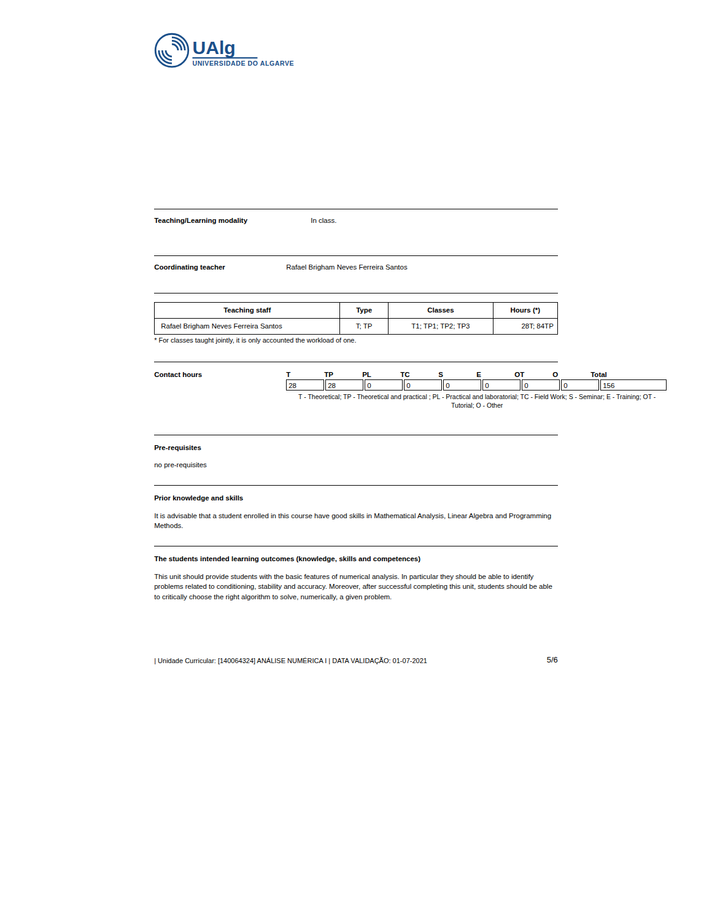UAlg UNIVERSIDADE DO ALGARVE
Teaching/Learning modality
In class.
Coordinating teacher
Rafael Brigham Neves Ferreira Santos
| Teaching staff | Type | Classes | Hours (*) |
| --- | --- | --- | --- |
| Rafael Brigham Neves Ferreira Santos | T; TP | T1; TP1; TP2; TP3 | 28T; 84TP |
* For classes taught jointly, it is only accounted the workload of one.
Contact hours
T TP PL TC S E OT O Total
28 28 0 0 0 0 0 0 156
T - Theoretical; TP - Theoretical and practical ; PL - Practical and laboratorial; TC - Field Work; S - Seminar; E - Training; OT - Tutorial; O - Other
Pre-requisites
no pre-requisites
Prior knowledge and skills
It is advisable that a student enrolled in this course have good skills in Mathematical Analysis, Linear Algebra and Programming Methods.
The students intended learning outcomes (knowledge, skills and competences)
This unit should provide students with the basic features of numerical analysis. In particular they should be able to identify problems related to conditioning, stability and accuracy. Moreover, after successful completing this unit, students should be able to critically choose the right algorithm to solve, numerically, a given problem.
| Unidade Curricular: [140064324] ANÁLISE NUMÉRICA I | DATA VALIDAÇÃO: 01-07-2021
5/6